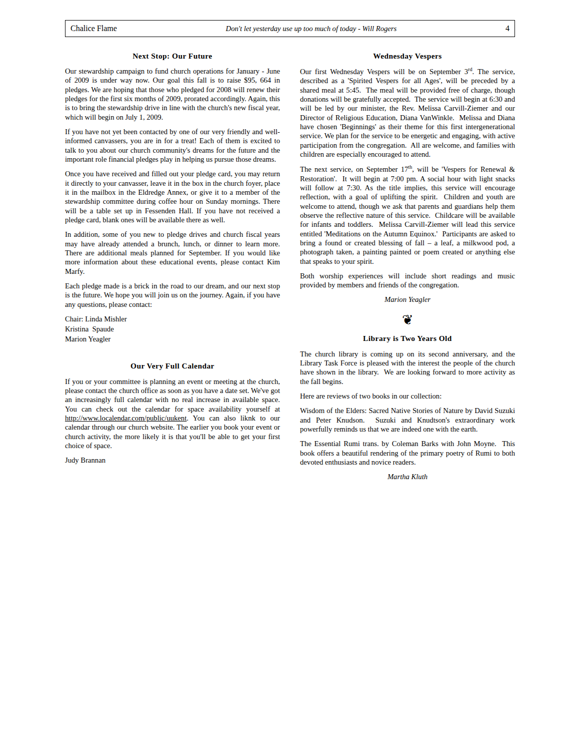Chalice Flame Don't let yesterday use up too much of today - Will Rogers 4
Next Stop: Our Future
Our stewardship campaign to fund church operations for January - June of 2009 is under way now. Our goal this fall is to raise $95, 664 in pledges. We are hoping that those who pledged for 2008 will renew their pledges for the first six months of 2009, prorated accordingly. Again, this is to bring the stewardship drive in line with the church's new fiscal year, which will begin on July 1, 2009.
If you have not yet been contacted by one of our very friendly and well-informed canvassers, you are in for a treat! Each of them is excited to talk to you about our church community's dreams for the future and the important role financial pledges play in helping us pursue those dreams.
Once you have received and filled out your pledge card, you may return it directly to your canvasser, leave it in the box in the church foyer, place it in the mailbox in the Eldredge Annex, or give it to a member of the stewardship committee during coffee hour on Sunday mornings. There will be a table set up in Fessenden Hall. If you have not received a pledge card, blank ones will be available there as well.
In addition, some of you new to pledge drives and church fiscal years may have already attended a brunch, lunch, or dinner to learn more. There are additional meals planned for September. If you would like more information about these educational events, please contact Kim Marfy.
Each pledge made is a brick in the road to our dream, and our next stop is the future. We hope you will join us on the journey. Again, if you have any questions, please contact:
Chair: Linda Mishler
Kristina Spaude
Marion Yeagler
Our Very Full Calendar
If you or your committee is planning an event or meeting at the church, please contact the church office as soon as you have a date set. We've got an increasingly full calendar with no real increase in available space. You can check out the calendar for space availability yourself at http://www.localendar.com/public/uukent. You can also liknk to our calendar through our church website. The earlier you book your event or church activity, the more likely it is that you'll be able to get your first choice of space.
Judy Brannan
Wednesday Vespers
Our first Wednesday Vespers will be on September 3rd. The service, described as a 'Spirited Vespers for all Ages', will be preceded by a shared meal at 5:45. The meal will be provided free of charge, though donations will be gratefully accepted. The service will begin at 6:30 and will be led by our minister, the Rev. Melissa Carvill-Ziemer and our Director of Religious Education, Diana VanWinkle. Melissa and Diana have chosen 'Beginnings' as their theme for this first intergenerational service. We plan for the service to be energetic and engaging, with active participation from the congregation. All are welcome, and families with children are especially encouraged to attend.
The next service, on September 17th, will be 'Vespers for Renewal & Restoration'. It will begin at 7:00 pm. A social hour with light snacks will follow at 7:30. As the title implies, this service will encourage reflection, with a goal of uplifting the spirit. Children and youth are welcome to attend, though we ask that parents and guardians help them observe the reflective nature of this service. Childcare will be available for infants and toddlers. Melissa Carvill-Ziemer will lead this service entitled 'Meditations on the Autumn Equinox.' Participants are asked to bring a found or created blessing of fall – a leaf, a milkwood pod, a photograph taken, a painting painted or poem created or anything else that speaks to your spirit.
Both worship experiences will include short readings and music provided by members and friends of the congregation.
Marion Yeagler
❦
Library is Two Years Old
The church library is coming up on its second anniversary, and the Library Task Force is pleased with the interest the people of the church have shown in the library. We are looking forward to more activity as the fall begins.
Here are reviews of two books in our collection:
Wisdom of the Elders: Sacred Native Stories of Nature by David Suzuki and Peter Knudson. Suzuki and Knudtson's extraordinary work powerfully reminds us that we are indeed one with the earth.
The Essential Rumi trans. by Coleman Barks with John Moyne. This book offers a beautiful rendering of the primary poetry of Rumi to both devoted enthusiasts and novice readers.
Martha Kluth